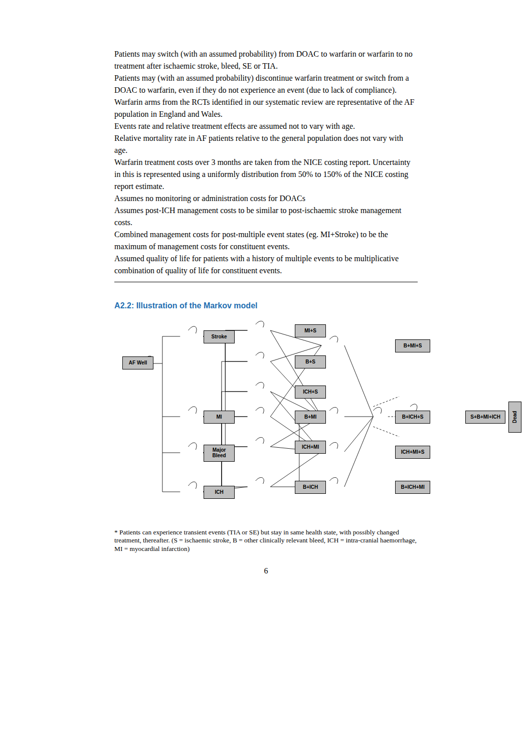Patients may switch (with an assumed probability) from DOAC to warfarin or warfarin to no treatment after ischaemic stroke, bleed, SE or TIA.
Patients may (with an assumed probability) discontinue warfarin treatment or switch from a DOAC to warfarin, even if they do not experience an event (due to lack of compliance).
Warfarin arms from the RCTs identified in our systematic review are representative of the AF population in England and Wales.
Events rate and relative treatment effects are assumed not to vary with age.
Relative mortality rate in AF patients relative to the general population does not vary with age.
Warfarin treatment costs over 3 months are taken from the NICE costing report. Uncertainty in this is represented using a uniformly distribution from 50% to 150% of the NICE costing report estimate.
Assumes no monitoring or administration costs for DOACs
Assumes post-ICH management costs to be similar to post-ischaemic stroke management costs.
Combined management costs for post-multiple event states (eg. MI+Stroke) to be the maximum of management costs for constituent events.
Assumed quality of life for patients with a history of multiple events to be multiplicative combination of quality of life for constituent events.
A2.2: Illustration of the Markov model
AF Well
Stroke
MI
Major
Bleed
ICH
MI+S
B+S
ICH+S
B+MI
ICH+MI
B+ICH
B+MI+S
B+ICH+S
ICH+MI+S
B+ICH+MI
S+B+MI+ICH
Dead
* Patients can experience transient events (TIA or SE) but stay in same health state, with possibly changed treatment, thereafter. (S = ischaemic stroke, B = other clinically relevant bleed, ICH = intra-cranial haemorrhage, MI = myocardial infarction)
6